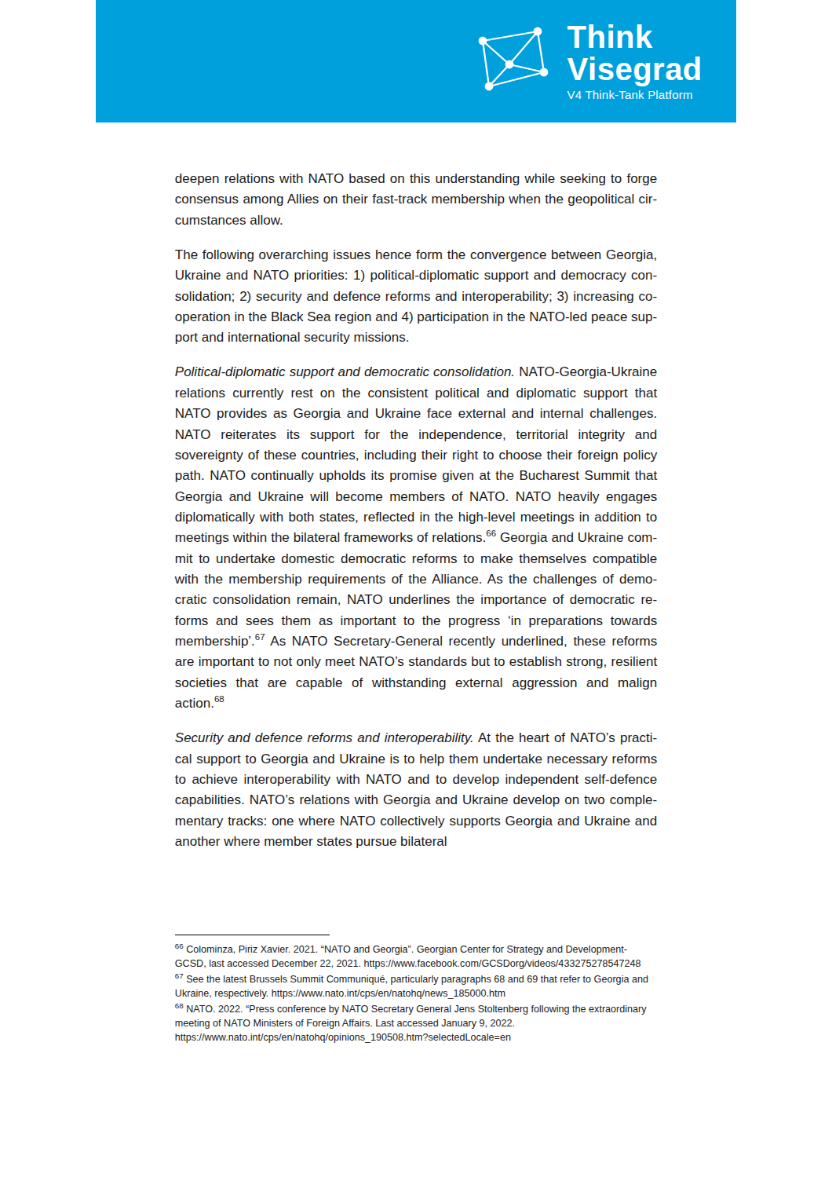Think Visegrad V4 Think-Tank Platform
deepen relations with NATO based on this understanding while seeking to forge consensus among Allies on their fast-track membership when the geopolitical circumstances allow.
The following overarching issues hence form the convergence between Georgia, Ukraine and NATO priorities: 1) political-diplomatic support and democracy consolidation; 2) security and defence reforms and interoperability; 3) increasing cooperation in the Black Sea region and 4) participation in the NATO-led peace support and international security missions.
Political-diplomatic support and democratic consolidation. NATO-Georgia-Ukraine relations currently rest on the consistent political and diplomatic support that NATO provides as Georgia and Ukraine face external and internal challenges. NATO reiterates its support for the independence, territorial integrity and sovereignty of these countries, including their right to choose their foreign policy path. NATO continually upholds its promise given at the Bucharest Summit that Georgia and Ukraine will become members of NATO. NATO heavily engages diplomatically with both states, reflected in the high-level meetings in addition to meetings within the bilateral frameworks of relations.66 Georgia and Ukraine commit to undertake domestic democratic reforms to make themselves compatible with the membership requirements of the Alliance. As the challenges of democratic consolidation remain, NATO underlines the importance of democratic reforms and sees them as important to the progress ‘in preparations towards membership’.67 As NATO Secretary-General recently underlined, these reforms are important to not only meet NATO’s standards but to establish strong, resilient societies that are capable of withstanding external aggression and malign action.68
Security and defence reforms and interoperability. At the heart of NATO’s practical support to Georgia and Ukraine is to help them undertake necessary reforms to achieve interoperability with NATO and to develop independent self-defence capabilities. NATO’s relations with Georgia and Ukraine develop on two complementary tracks: one where NATO collectively supports Georgia and Ukraine and another where member states pursue bilateral
66 Colominza, Piriz Xavier. 2021. “NATO and Georgia”. Georgian Center for Strategy and Development-GCSD, last accessed December 22, 2021. https://www.facebook.com/GCSDorg/videos/433275278547248
67 See the latest Brussels Summit Communiqué, particularly paragraphs 68 and 69 that refer to Georgia and Ukraine, respectively. https://www.nato.int/cps/en/natohq/news_185000.htm
68 NATO. 2022. “Press conference by NATO Secretary General Jens Stoltenberg following the extraordinary meeting of NATO Ministers of Foreign Affairs. Last accessed January 9, 2022.
https://www.nato.int/cps/en/natohq/opinions_190508.htm?selectedLocale=en